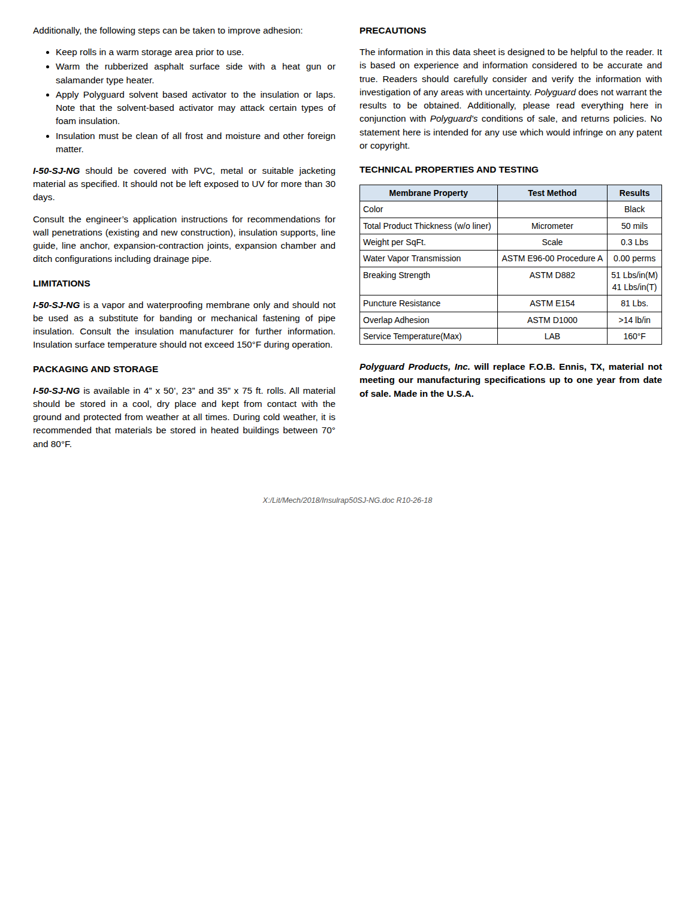Additionally, the following steps can be taken to improve adhesion:
Keep rolls in a warm storage area prior to use.
Warm the rubberized asphalt surface side with a heat gun or salamander type heater.
Apply Polyguard solvent based activator to the insulation or laps. Note that the solvent-based activator may attack certain types of foam insulation.
Insulation must be clean of all frost and moisture and other foreign matter.
I-50-SJ-NG should be covered with PVC, metal or suitable jacketing material as specified. It should not be left exposed to UV for more than 30 days.
Consult the engineer’s application instructions for recommendations for wall penetrations (existing and new construction), insulation supports, line guide, line anchor, expansion-contraction joints, expansion chamber and ditch configurations including drainage pipe.
Limitations
I-50-SJ-NG is a vapor and waterproofing membrane only and should not be used as a substitute for banding or mechanical fastening of pipe insulation. Consult the insulation manufacturer for further information. Insulation surface temperature should not exceed 150°F during operation.
Packaging and Storage
I-50-SJ-NG is available in 4” x 50’, 23” and 35” x 75 ft. rolls. All material should be stored in a cool, dry place and kept from contact with the ground and protected from weather at all times. During cold weather, it is recommended that materials be stored in heated buildings between 70° and 80°F.
Precautions
The information in this data sheet is designed to be helpful to the reader. It is based on experience and information considered to be accurate and true. Readers should carefully consider and verify the information with investigation of any areas with uncertainty. Polyguard does not warrant the results to be obtained. Additionally, please read everything here in conjunction with Polyguard's conditions of sale, and returns policies. No statement here is intended for any use which would infringe on any patent or copyright.
Technical Properties and Testing
| Membrane Property | Test Method | Results |
| --- | --- | --- |
| Color | | Black |
| Total Product Thickness (w/o liner) | Micrometer | 50 mils |
| Weight per SqFt. | Scale | 0.3 Lbs |
| Water Vapor Transmission | ASTM E96-00 Procedure A | 0.00 perms |
| Breaking Strength | ASTM D882 | 51 Lbs/in(M) 41 Lbs/in(T) |
| Puncture Resistance | ASTM E154 | 81 Lbs. |
| Overlap Adhesion | ASTM D1000 | >14 lb/in |
| Service Temperature(Max) | LAB | 160°F |
Polyguard Products, Inc. will replace F.O.B. Ennis, TX, material not meeting our manufacturing specifications up to one year from date of sale. Made in the U.S.A.
X:/Lit/Mech/2018/Insulrap50SJ-NG.doc R10-26-18